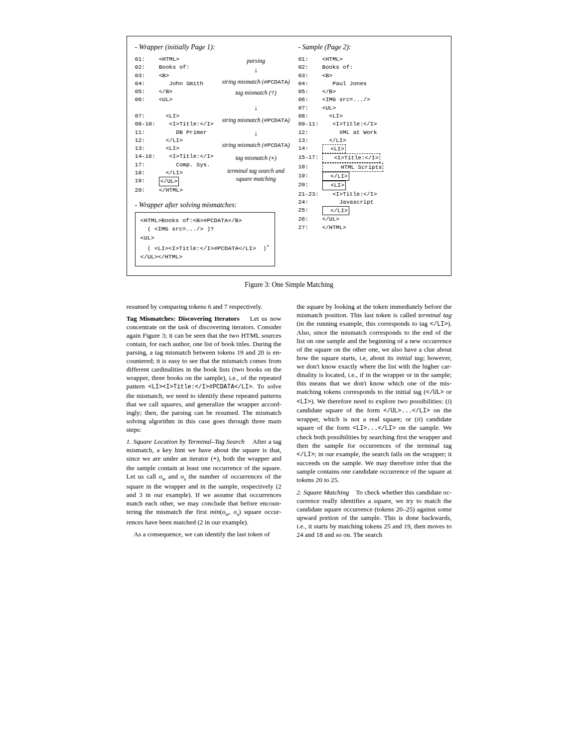- Wrapper (initially Page 1):
| 01: | <HTML> |
| 02: | Books of: |
| 03: | <B> |
| 04: | John Smith |
| 05: | </B> |
| 06: | <UL> |
| 07: | <LI> |
| 08-10: | <I>Title:</I> |
| 11: | DB Primer |
| 12: | </LI> |
| 13: | <LI> |
| 14-16: | <I>Title:</I> |
| 17: | Comp. Sys. |
| 18: | </LI> |
| 19: | </UL> |
| 20: | </HTML> |
parsing
↓
string mismatch (#PCDATA)
tag mismatch (?)
↓
string mismatch (#PCDATA)
↓
string mismatch (#PCDATA)
tag mismatch (+)
terminal tag search and
square matching
- Wrapper after solving mismatches:
<HTML>Books of:<B>#PCDATA</B> ( <IMG src=.../> )? <UL> ( <LI><I>Title:</I>#PCDATA</LI> )+ </UL></HTML>
- Sample (Page 2):
| 01: | <HTML> |
| 02: | Books of: |
| 03: | <B> |
| 04: | Paul Jones |
| 05: | </B> |
| 06: | <IMG src=.../> |
| 07: | <UL> |
| 08: | <LI> |
| 09-11: | <I>Title:</I> |
| 12: | XML at Work |
| 13: | </LI> |
| 14: | <LI> |
| 15-17: | <I>Title:</I> |
| 18: | HTML Scripts |
| 19: | </LI> |
| 20: | <LI> |
| 21-23: | <I>Title:</I> |
| 24: | Javascript |
| 25: | </LI> |
| 26: | </UL> |
| 27: | </HTML> |
Figure 3: One Simple Matching
resumed by comparing tokens 6 and 7 respectively.
Tag Mismatches: Discovering Iterators Let us now concentrate on the task of discovering iterators. Consider again Figure 3; it can be seen that the two HTML sources contain, for each author, one list of book titles. During the parsing, a tag mismatch between tokens 19 and 20 is encountered; it is easy to see that the mismatch comes from different cardinalities in the book lists (two books on the wrapper, three books on the sample), i.e., of the repeated pattern <LI><I>Title:</I>#PCDATA</LI>. To solve the mismatch, we need to identify these repeated patterns that we call squares, and generalize the wrapper accordingly; then, the parsing can be resumed. The mismatch solving algorithm in this case goes through three main steps:
1. Square Location by Terminal–Tag Search After a tag mismatch, a key hint we have about the square is that, since we are under an iterator (+), both the wrapper and the sample contain at least one occurrence of the square. Let us call ow and os the number of occurrences of the square in the wrapper and in the sample, respectively (2 and 3 in our example). If we assume that occurrences match each other, we may conclude that before encountering the mismatch the first min(ow, os) square occurrences have been matched (2 in our example).
As a consequence, we can identify the last token of
the square by looking at the token immediately before the mismatch position. This last token is called terminal tag (in the running example, this corresponds to tag </LI>). Also, since the mismatch corresponds to the end of the list on one sample and the beginning of a new occurrence of the square on the other one, we also have a clue about how the square starts, i.e, about its initial tag; however, we don't know exactly where the list with the higher cardinality is located, i.e., if in the wrapper or in the sample; this means that we don't know which one of the mismatching tokens corresponds to the initial tag (</UL> or <LI>). We therefore need to explore two possibilities: (i) candidate square of the form </UL>...</LI> on the wrapper, which is not a real square; or (ii) candidate square of the form <LI>...</LI> on the sample. We check both possibilities by searching first the wrapper and then the sample for occurrences of the terminal tag </LI>; in our example, the search fails on the wrapper; it succeeds on the sample. We may therefore infer that the sample contains one candidate occurrence of the square at tokens 20 to 25.
2. Square Matching To check whether this candidate occurrence really identifies a square, we try to match the candidate square occurrence (tokens 20–25) against some upward portion of the sample. This is done backwards, i.e., it starts by matching tokens 25 and 19, then moves to 24 and 18 and so on. The search